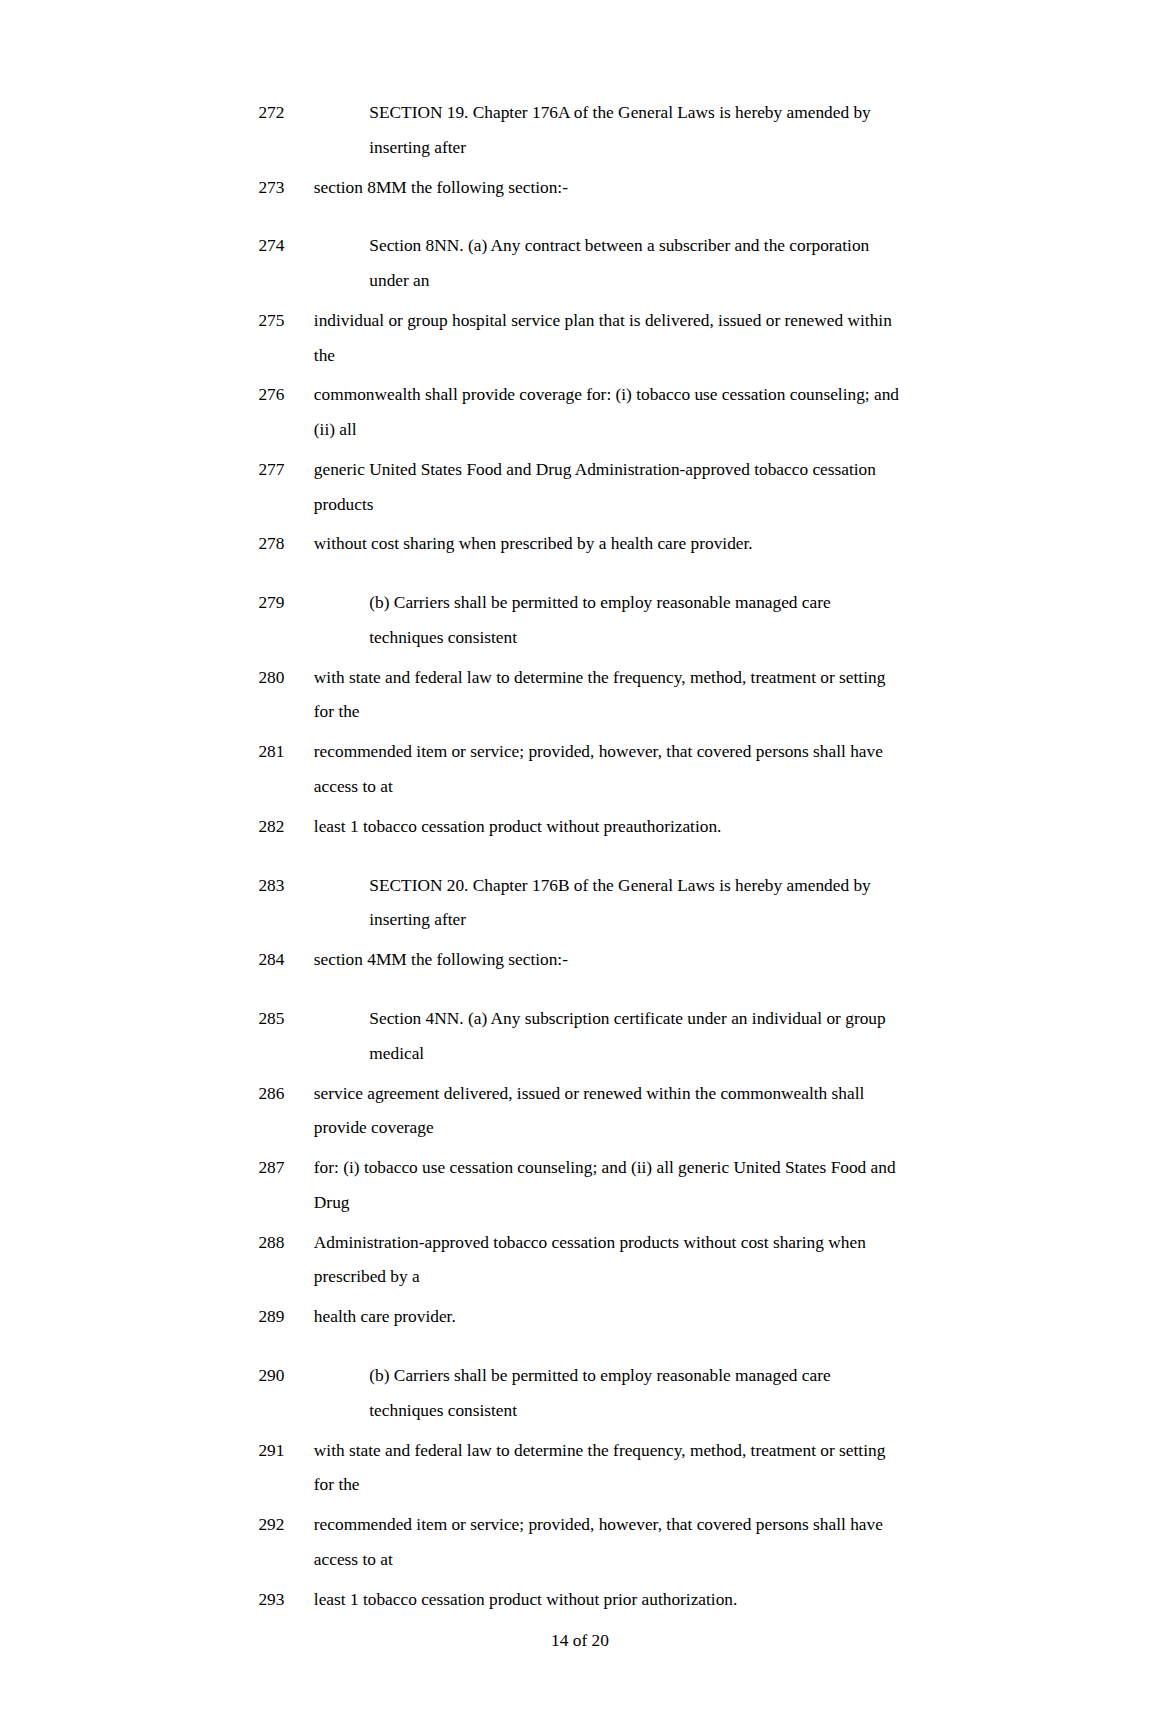272
SECTION 19. Chapter 176A of the General Laws is hereby amended by inserting after
273
section 8MM the following section:-
274
Section 8NN. (a) Any contract between a subscriber and the corporation under an
275
individual or group hospital service plan that is delivered, issued or renewed within the
276
commonwealth shall provide coverage for: (i) tobacco use cessation counseling; and (ii) all
277
generic United States Food and Drug Administration-approved tobacco cessation products
278
without cost sharing when prescribed by a health care provider.
279
(b) Carriers shall be permitted to employ reasonable managed care techniques consistent
280
with state and federal law to determine the frequency, method, treatment or setting for the
281
recommended item or service; provided, however, that covered persons shall have access to at
282
least 1 tobacco cessation product without preauthorization.
283
SECTION 20. Chapter 176B of the General Laws is hereby amended by inserting after
284
section 4MM the following section:-
285
Section 4NN. (a) Any subscription certificate under an individual or group medical
286
service agreement delivered, issued or renewed within the commonwealth shall provide coverage
287
for: (i) tobacco use cessation counseling; and (ii) all generic United States Food and Drug
288
Administration-approved tobacco cessation products without cost sharing when prescribed by a
289
health care provider.
290
(b) Carriers shall be permitted to employ reasonable managed care techniques consistent
291
with state and federal law to determine the frequency, method, treatment or setting for the
292
recommended item or service; provided, however, that covered persons shall have access to at
293
least 1 tobacco cessation product without prior authorization.
14 of 20